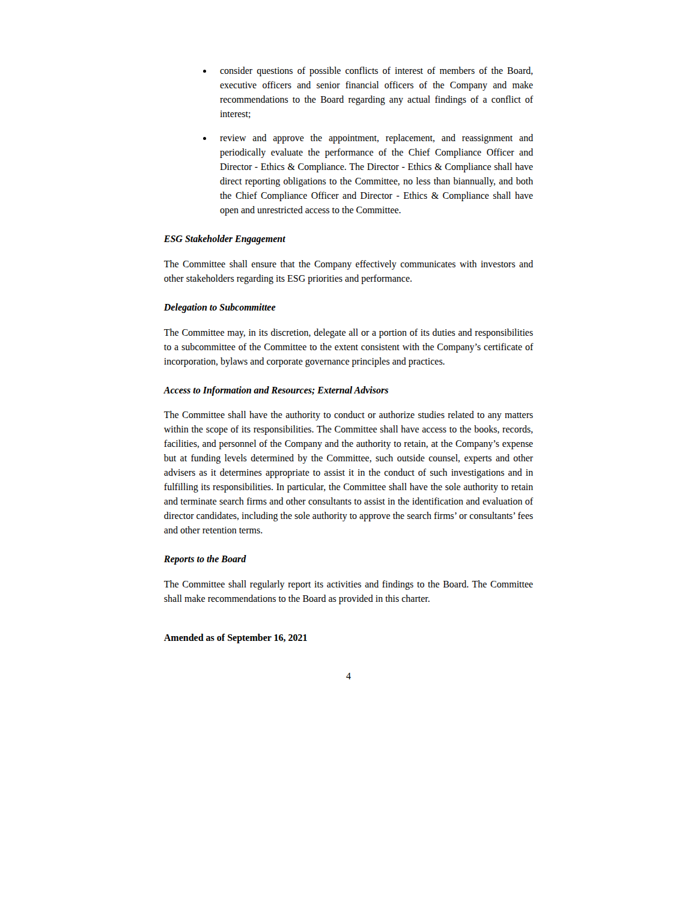consider questions of possible conflicts of interest of members of the Board, executive officers and senior financial officers of the Company and make recommendations to the Board regarding any actual findings of a conflict of interest;
review and approve the appointment, replacement, and reassignment and periodically evaluate the performance of the Chief Compliance Officer and Director - Ethics & Compliance. The Director - Ethics & Compliance shall have direct reporting obligations to the Committee, no less than biannually, and both the Chief Compliance Officer and Director - Ethics & Compliance shall have open and unrestricted access to the Committee.
ESG Stakeholder Engagement
The Committee shall ensure that the Company effectively communicates with investors and other stakeholders regarding its ESG priorities and performance.
Delegation to Subcommittee
The Committee may, in its discretion, delegate all or a portion of its duties and responsibilities to a subcommittee of the Committee to the extent consistent with the Company’s certificate of incorporation, bylaws and corporate governance principles and practices.
Access to Information and Resources; External Advisors
The Committee shall have the authority to conduct or authorize studies related to any matters within the scope of its responsibilities. The Committee shall have access to the books, records, facilities, and personnel of the Company and the authority to retain, at the Company’s expense but at funding levels determined by the Committee, such outside counsel, experts and other advisers as it determines appropriate to assist it in the conduct of such investigations and in fulfilling its responsibilities. In particular, the Committee shall have the sole authority to retain and terminate search firms and other consultants to assist in the identification and evaluation of director candidates, including the sole authority to approve the search firms’ or consultants’ fees and other retention terms.
Reports to the Board
The Committee shall regularly report its activities and findings to the Board. The Committee shall make recommendations to the Board as provided in this charter.
Amended as of September 16, 2021
4